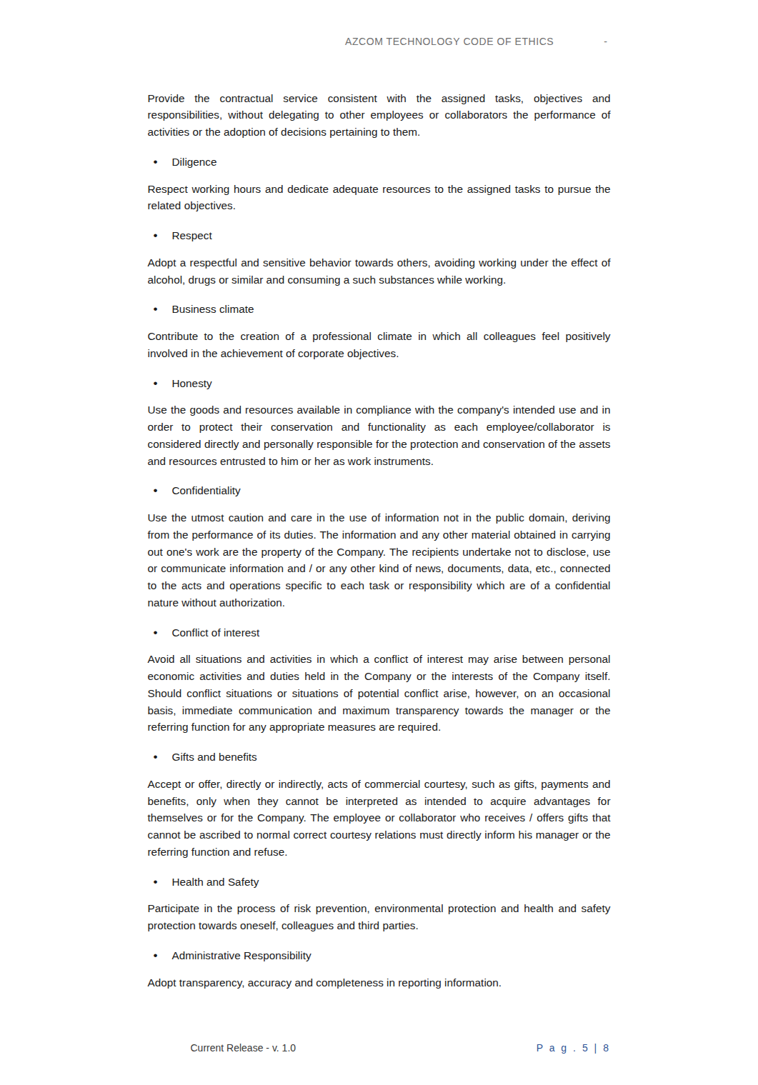AZCOM TECHNOLOGY CODE OF ETHICS-
Provide the contractual service consistent with the assigned tasks, objectives and responsibilities, without delegating to other employees or collaborators the performance of activities or the adoption of decisions pertaining to them.
Diligence
Respect working hours and dedicate adequate resources to the assigned tasks to pursue the related objectives.
Respect
Adopt a respectful and sensitive behavior towards others, avoiding working under the effect of alcohol, drugs or similar and consuming a such substances while working.
Business climate
Contribute to the creation of a professional climate in which all colleagues feel positively involved in the achievement of corporate objectives.
Honesty
Use the goods and resources available in compliance with the company's intended use and in order to protect their conservation and functionality as each employee/collaborator is considered directly and personally responsible for the protection and conservation of the assets and resources entrusted to him or her as work instruments.
Confidentiality
Use the utmost caution and care in the use of information not in the public domain, deriving from the performance of its duties. The information and any other material obtained in carrying out one's work are the property of the Company. The recipients undertake not to disclose, use or communicate information and / or any other kind of news, documents, data, etc., connected to the acts and operations specific to each task or responsibility which are of a confidential nature without authorization.
Conflict of interest
Avoid all situations and activities in which a conflict of interest may arise between personal economic activities and duties held in the Company or the interests of the Company itself. Should conflict situations or situations of potential conflict arise, however, on an occasional basis, immediate communication and maximum transparency towards the manager or the referring function for any appropriate measures are required.
Gifts and benefits
Accept or offer, directly or indirectly, acts of commercial courtesy, such as gifts, payments and benefits, only when they cannot be interpreted as intended to acquire advantages for themselves or for the Company. The employee or collaborator who receives / offers gifts that cannot be ascribed to normal correct courtesy relations must directly inform his manager or the referring function and refuse.
Health and Safety
Participate in the process of risk prevention, environmental protection and health and safety protection towards oneself, colleagues and third parties.
Administrative Responsibility
Adopt transparency, accuracy and completeness in reporting information.
Current Release - v. 1.0 P a g . 5 | 8